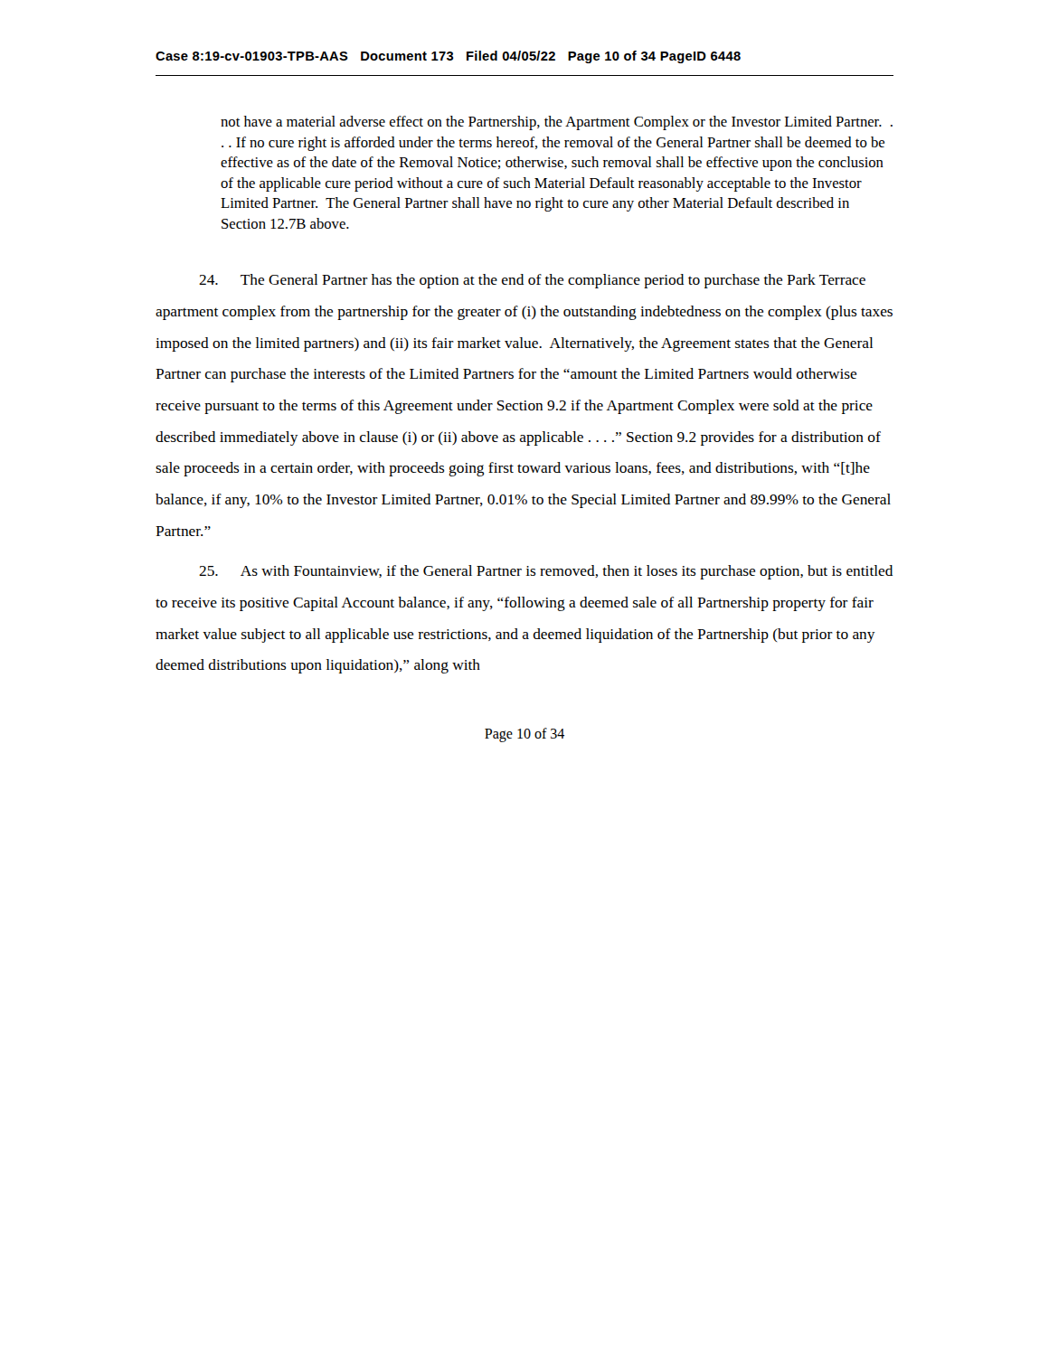Case 8:19-cv-01903-TPB-AAS Document 173 Filed 04/05/22 Page 10 of 34 PageID 6448
not have a material adverse effect on the Partnership, the Apartment Complex or the Investor Limited Partner. . . . If no cure right is afforded under the terms hereof, the removal of the General Partner shall be deemed to be effective as of the date of the Removal Notice; otherwise, such removal shall be effective upon the conclusion of the applicable cure period without a cure of such Material Default reasonably acceptable to the Investor Limited Partner. The General Partner shall have no right to cure any other Material Default described in Section 12.7B above.
24. The General Partner has the option at the end of the compliance period to purchase the Park Terrace apartment complex from the partnership for the greater of (i) the outstanding indebtedness on the complex (plus taxes imposed on the limited partners) and (ii) its fair market value. Alternatively, the Agreement states that the General Partner can purchase the interests of the Limited Partners for the “amount the Limited Partners would otherwise receive pursuant to the terms of this Agreement under Section 9.2 if the Apartment Complex were sold at the price described immediately above in clause (i) or (ii) above as applicable . . . .” Section 9.2 provides for a distribution of sale proceeds in a certain order, with proceeds going first toward various loans, fees, and distributions, with “[t]he balance, if any, 10% to the Investor Limited Partner, 0.01% to the Special Limited Partner and 89.99% to the General Partner.”
25. As with Fountainview, if the General Partner is removed, then it loses its purchase option, but is entitled to receive its positive Capital Account balance, if any, “following a deemed sale of all Partnership property for fair market value subject to all applicable use restrictions, and a deemed liquidation of the Partnership (but prior to any deemed distributions upon liquidation),” along with
Page 10 of 34